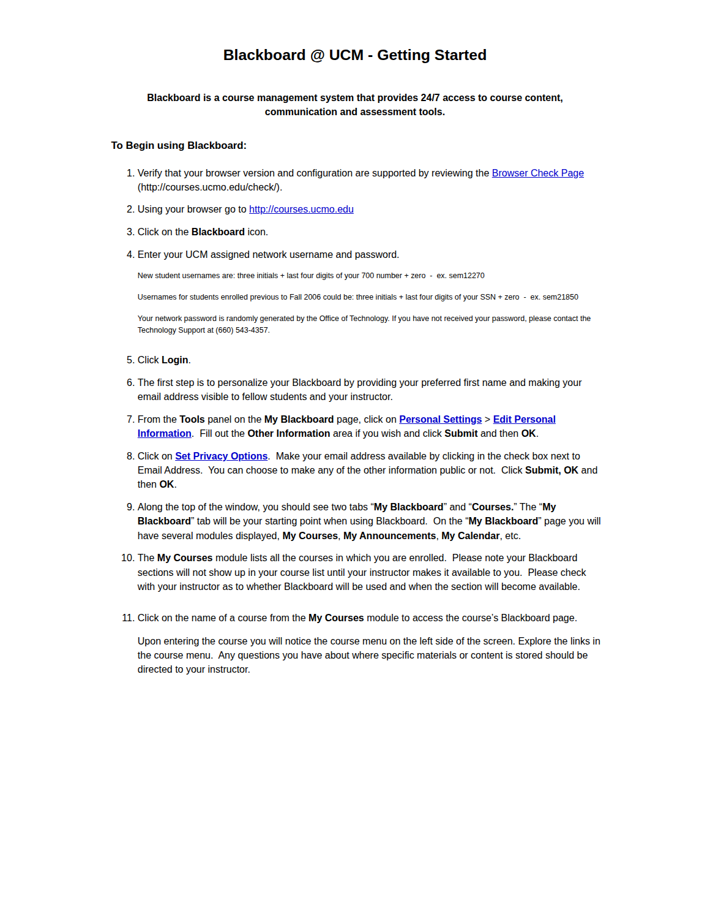Blackboard @ UCM - Getting Started
Blackboard is a course management system that provides 24/7 access to course content, communication and assessment tools.
To Begin using Blackboard:
Verify that your browser version and configuration are supported by reviewing the Browser Check Page (http://courses.ucmo.edu/check/).
Using your browser go to http://courses.ucmo.edu
Click on the Blackboard icon.
Enter your UCM assigned network username and password.
New student usernames are: three initials + last four digits of your 700 number + zero - ex. sem12270
Usernames for students enrolled previous to Fall 2006 could be: three initials + last four digits of your SSN + zero - ex. sem21850
Your network password is randomly generated by the Office of Technology. If you have not received your password, please contact the Technology Support at (660) 543-4357.
Click Login.
The first step is to personalize your Blackboard by providing your preferred first name and making your email address visible to fellow students and your instructor.
From the Tools panel on the My Blackboard page, click on Personal Settings > Edit Personal Information. Fill out the Other Information area if you wish and click Submit and then OK.
Click on Set Privacy Options. Make your email address available by clicking in the check box next to Email Address. You can choose to make any of the other information public or not. Click Submit, OK and then OK.
Along the top of the window, you should see two tabs “My Blackboard” and “Courses.” The “My Blackboard” tab will be your starting point when using Blackboard. On the “My Blackboard” page you will have several modules displayed, My Courses, My Announcements, My Calendar, etc.
The My Courses module lists all the courses in which you are enrolled. Please note your Blackboard sections will not show up in your course list until your instructor makes it available to you. Please check with your instructor as to whether Blackboard will be used and when the section will become available.
Click on the name of a course from the My Courses module to access the course’s Blackboard page.
Upon entering the course you will notice the course menu on the left side of the screen. Explore the links in the course menu. Any questions you have about where specific materials or content is stored should be directed to your instructor.